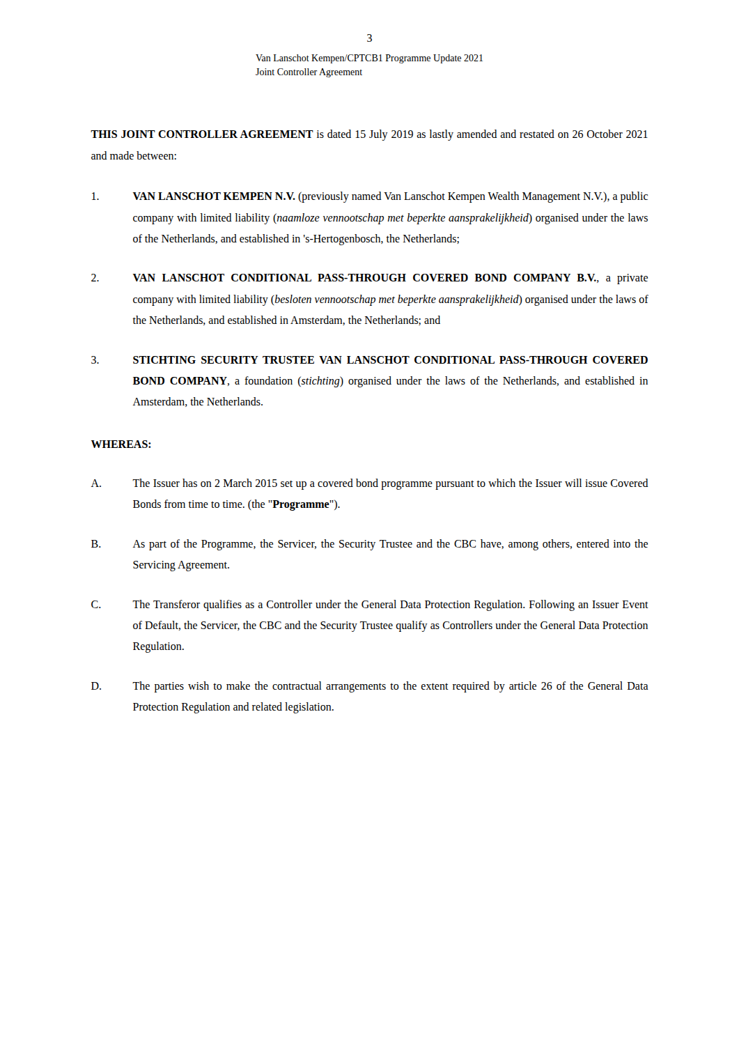3
Van Lanschot Kempen/CPTCB1 Programme Update 2021
Joint Controller Agreement
THIS JOINT CONTROLLER AGREEMENT is dated 15 July 2019 as lastly amended and restated on 26 October 2021 and made between:
1.
VAN LANSCHOT KEMPEN N.V. (previously named Van Lanschot Kempen Wealth Management N.V.), a public company with limited liability (naamloze vennootschap met beperkte aansprakelijkheid) organised under the laws of the Netherlands, and established in 's-Hertogenbosch, the Netherlands;
2.
VAN LANSCHOT CONDITIONAL PASS-THROUGH COVERED BOND COMPANY B.V., a private company with limited liability (besloten vennootschap met beperkte aansprakelijkheid) organised under the laws of the Netherlands, and established in Amsterdam, the Netherlands; and
3.
STICHTING SECURITY TRUSTEE VAN LANSCHOT CONDITIONAL PASS-THROUGH COVERED BOND COMPANY, a foundation (stichting) organised under the laws of the Netherlands, and established in Amsterdam, the Netherlands.
WHEREAS:
A.
The Issuer has on 2 March 2015 set up a covered bond programme pursuant to which the Issuer will issue Covered Bonds from time to time. (the "Programme").
B.
As part of the Programme, the Servicer, the Security Trustee and the CBC have, among others, entered into the Servicing Agreement.
C.
The Transferor qualifies as a Controller under the General Data Protection Regulation. Following an Issuer Event of Default, the Servicer, the CBC and the Security Trustee qualify as Controllers under the General Data Protection Regulation.
D.
The parties wish to make the contractual arrangements to the extent required by article 26 of the General Data Protection Regulation and related legislation.